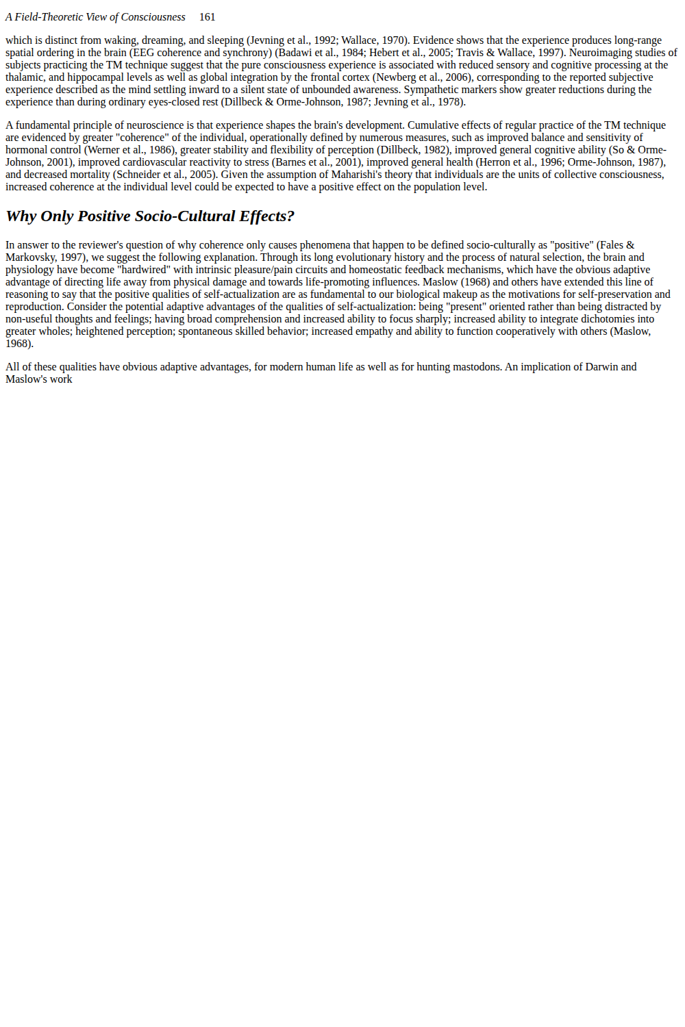A Field-Theoretic View of Consciousness 161
which is distinct from waking, dreaming, and sleeping (Jevning et al., 1992; Wallace, 1970). Evidence shows that the experience produces long-range spatial ordering in the brain (EEG coherence and synchrony) (Badawi et al., 1984; Hebert et al., 2005; Travis & Wallace, 1997). Neuroimaging studies of subjects practicing the TM technique suggest that the pure consciousness experience is associated with reduced sensory and cognitive processing at the thalamic, and hippocampal levels as well as global integration by the frontal cortex (Newberg et al., 2006), corresponding to the reported subjective experience described as the mind settling inward to a silent state of unbounded awareness. Sympathetic markers show greater reductions during the experience than during ordinary eyes-closed rest (Dillbeck & Orme-Johnson, 1987; Jevning et al., 1978).
A fundamental principle of neuroscience is that experience shapes the brain's development. Cumulative effects of regular practice of the TM technique are evidenced by greater "coherence" of the individual, operationally defined by numerous measures, such as improved balance and sensitivity of hormonal control (Werner et al., 1986), greater stability and flexibility of perception (Dillbeck, 1982), improved general cognitive ability (So & Orme-Johnson, 2001), improved cardiovascular reactivity to stress (Barnes et al., 2001), improved general health (Herron et al., 1996; Orme-Johnson, 1987), and decreased mortality (Schneider et al., 2005). Given the assumption of Maharishi's theory that individuals are the units of collective consciousness, increased coherence at the individual level could be expected to have a positive effect on the population level.
Why Only Positive Socio-Cultural Effects?
In answer to the reviewer's question of why coherence only causes phenomena that happen to be defined socio-culturally as "positive" (Fales & Markovsky, 1997), we suggest the following explanation. Through its long evolutionary history and the process of natural selection, the brain and physiology have become "hardwired" with intrinsic pleasure/pain circuits and homeostatic feedback mechanisms, which have the obvious adaptive advantage of directing life away from physical damage and towards life-promoting influences. Maslow (1968) and others have extended this line of reasoning to say that the positive qualities of self-actualization are as fundamental to our biological makeup as the motivations for self-preservation and reproduction. Consider the potential adaptive advantages of the qualities of self-actualization: being "present" oriented rather than being distracted by non-useful thoughts and feelings; having broad comprehension and increased ability to focus sharply; increased ability to integrate dichotomies into greater wholes; heightened perception; spontaneous skilled behavior; increased empathy and ability to function cooperatively with others (Maslow, 1968).
All of these qualities have obvious adaptive advantages, for modern human life as well as for hunting mastodons. An implication of Darwin and Maslow's work